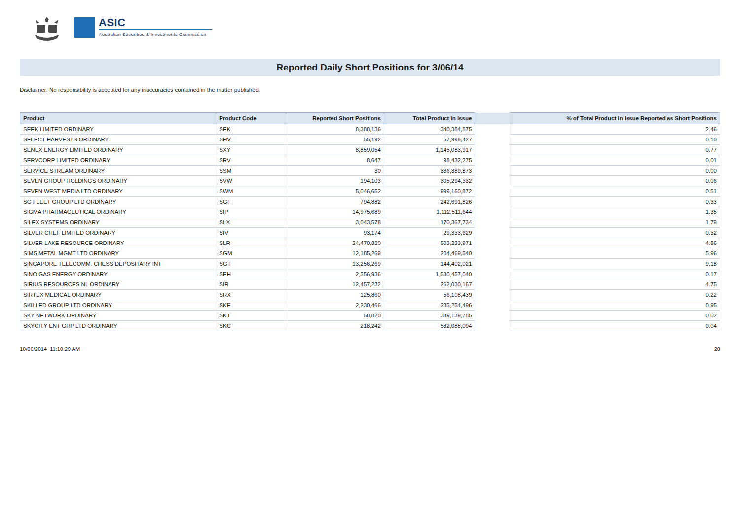ASIC
Australian Securities & Investments Commission
Reported Daily Short Positions for 3/06/14
Disclaimer: No responsibility is accepted for any inaccuracies contained in the matter published.
| Product | Product Code | Reported Short Positions | Total Product in Issue | | % of Total Product in Issue Reported as Short Positions |
| --- | --- | --- | --- | --- | --- |
| SEEK LIMITED ORDINARY | SEK | 8,388,136 | 340,384,875 | | 2.46 |
| SELECT HARVESTS ORDINARY | SHV | 55,192 | 57,999,427 | | 0.10 |
| SENEX ENERGY LIMITED ORDINARY | SXY | 8,859,054 | 1,145,083,917 | | 0.77 |
| SERVCORP LIMITED ORDINARY | SRV | 8,647 | 98,432,275 | | 0.01 |
| SERVICE STREAM ORDINARY | SSM | 30 | 386,389,873 | | 0.00 |
| SEVEN GROUP HOLDINGS ORDINARY | SVW | 194,103 | 305,294,332 | | 0.06 |
| SEVEN WEST MEDIA LTD ORDINARY | SWM | 5,046,652 | 999,160,872 | | 0.51 |
| SG FLEET GROUP LTD ORDINARY | SGF | 794,882 | 242,691,826 | | 0.33 |
| SIGMA PHARMACEUTICAL ORDINARY | SIP | 14,975,689 | 1,112,511,644 | | 1.35 |
| SILEX SYSTEMS ORDINARY | SLX | 3,043,578 | 170,367,734 | | 1.79 |
| SILVER CHEF LIMITED ORDINARY | SIV | 93,174 | 29,333,629 | | 0.32 |
| SILVER LAKE RESOURCE ORDINARY | SLR | 24,470,820 | 503,233,971 | | 4.86 |
| SIMS METAL MGMT LTD ORDINARY | SGM | 12,185,269 | 204,469,540 | | 5.96 |
| SINGAPORE TELECOMM. CHESS DEPOSITARY INT | SGT | 13,256,269 | 144,402,021 | | 9.18 |
| SINO GAS ENERGY ORDINARY | SEH | 2,556,936 | 1,530,457,040 | | 0.17 |
| SIRIUS RESOURCES NL ORDINARY | SIR | 12,457,232 | 262,030,167 | | 4.75 |
| SIRTEX MEDICAL ORDINARY | SRX | 125,860 | 56,108,439 | | 0.22 |
| SKILLED GROUP LTD ORDINARY | SKE | 2,230,466 | 235,254,496 | | 0.95 |
| SKY NETWORK ORDINARY | SKT | 58,820 | 389,139,785 | | 0.02 |
| SKYCITY ENT GRP LTD ORDINARY | SKC | 218,242 | 582,088,094 | | 0.04 |
10/06/2014 11:10:29 AM
20